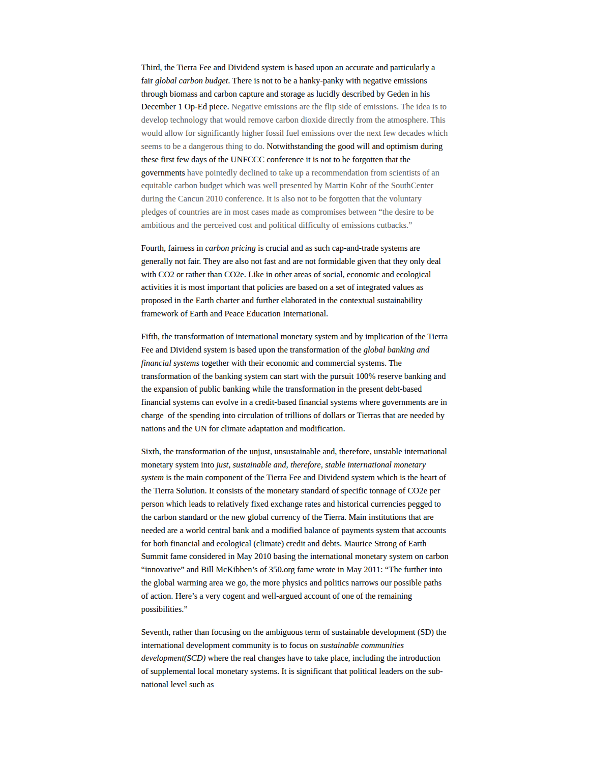Third, the Tierra Fee and Dividend system is based upon an accurate and particularly a fair global carbon budget. There is not to be a hanky-panky with negative emissions through biomass and carbon capture and storage as lucidly described by Geden in his December 1 Op-Ed piece. Negative emissions are the flip side of emissions. The idea is to develop technology that would remove carbon dioxide directly from the atmosphere. This would allow for significantly higher fossil fuel emissions over the next few decades which seems to be a dangerous thing to do. Notwithstanding the good will and optimism during these first few days of the UNFCCC conference it is not to be forgotten that the governments have pointedly declined to take up a recommendation from scientists of an equitable carbon budget which was well presented by Martin Kohr of the SouthCenter during the Cancun 2010 conference. It is also not to be forgotten that the voluntary pledges of countries are in most cases made as compromises between “the desire to be ambitious and the perceived cost and political difficulty of emissions cutbacks.”
Fourth, fairness in carbon pricing is crucial and as such cap-and-trade systems are generally not fair. They are also not fast and are not formidable given that they only deal with CO2 or rather than CO2e. Like in other areas of social, economic and ecological activities it is most important that policies are based on a set of integrated values as proposed in the Earth charter and further elaborated in the contextual sustainability framework of Earth and Peace Education International.
Fifth, the transformation of international monetary system and by implication of the Tierra Fee and Dividend system is based upon the transformation of the global banking and financial systems together with their economic and commercial systems. The transformation of the banking system can start with the pursuit 100% reserve banking and the expansion of public banking while the transformation in the present debt-based financial systems can evolve in a credit-based financial systems where governments are in charge of the spending into circulation of trillions of dollars or Tierras that are needed by nations and the UN for climate adaptation and modification.
Sixth, the transformation of the unjust, unsustainable and, therefore, unstable international monetary system into just, sustainable and, therefore, stable international monetary system is the main component of the Tierra Fee and Dividend system which is the heart of the Tierra Solution. It consists of the monetary standard of specific tonnage of CO2e per person which leads to relatively fixed exchange rates and historical currencies pegged to the carbon standard or the new global currency of the Tierra. Main institutions that are needed are a world central bank and a modified balance of payments system that accounts for both financial and ecological (climate) credit and debts. Maurice Strong of Earth Summit fame considered in May 2010 basing the international monetary system on carbon “innovative” and Bill McKibben’s of 350.org fame wrote in May 2011: “The further into the global warming area we go, the more physics and politics narrows our possible paths of action. Here’s a very cogent and well-argued account of one of the remaining possibilities.”
Seventh, rather than focusing on the ambiguous term of sustainable development (SD) the international development community is to focus on sustainable communities development(SCD) where the real changes have to take place, including the introduction of supplemental local monetary systems. It is significant that political leaders on the sub-national level such as